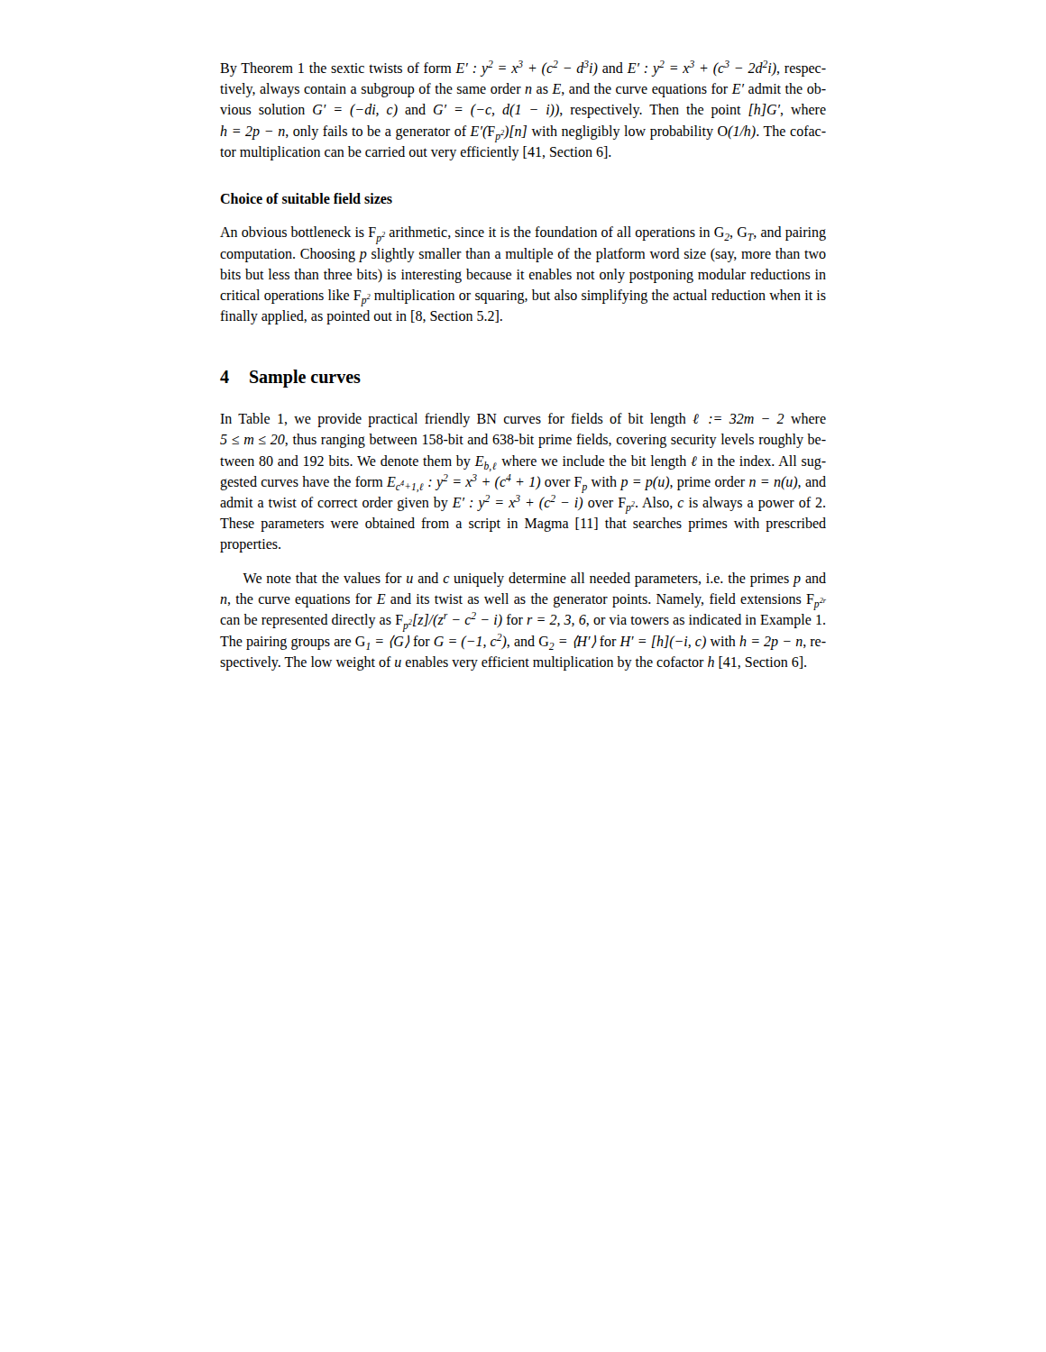By Theorem 1 the sextic twists of form E′ : y2 = x3 + (c2 − d3i) and E′ : y2 = x3 + (c3 − 2d2i), respectively, always contain a subgroup of the same order n as E, and the curve equations for E′ admit the obvious solution G′ = (−di, c) and G′ = (−c, d(1 − i)), respectively. Then the point [h]G′, where h = 2p − n, only fails to be a generator of E′(Fp2)[n] with negligibly low probability O(1/h). The cofactor multiplication can be carried out very efficiently [41, Section 6].
Choice of suitable field sizes
An obvious bottleneck is Fp2 arithmetic, since it is the foundation of all operations in G2, GT, and pairing computation. Choosing p slightly smaller than a multiple of the platform word size (say, more than two bits but less than three bits) is interesting because it enables not only postponing modular reductions in critical operations like Fp2 multiplication or squaring, but also simplifying the actual reduction when it is finally applied, as pointed out in [8, Section 5.2].
4 Sample curves
In Table 1, we provide practical friendly BN curves for fields of bit length ℓ := 32m − 2 where 5 ≤ m ≤ 20, thus ranging between 158-bit and 638-bit prime fields, covering security levels roughly between 80 and 192 bits. We denote them by Eb,ℓ where we include the bit length ℓ in the index. All suggested curves have the form Ec4+1,ℓ : y2 = x3 + (c4 + 1) over Fp with p = p(u), prime order n = n(u), and admit a twist of correct order given by E′ : y2 = x3 + (c2 − i) over Fp2. Also, c is always a power of 2. These parameters were obtained from a script in Magma [11] that searches primes with prescribed properties.
We note that the values for u and c uniquely determine all needed parameters, i.e. the primes p and n, the curve equations for E and its twist as well as the generator points. Namely, field extensions Fp2r can be represented directly as Fp2[z]/(zr − c2 − i) for r = 2, 3, 6, or via towers as indicated in Example 1. The pairing groups are G1 = ⟨G⟩ for G = (−1, c2), and G2 = ⟨H′⟩ for H′ = [h](−i, c) with h = 2p − n, respectively. The low weight of u enables very efficient multiplication by the cofactor h [41, Section 6].